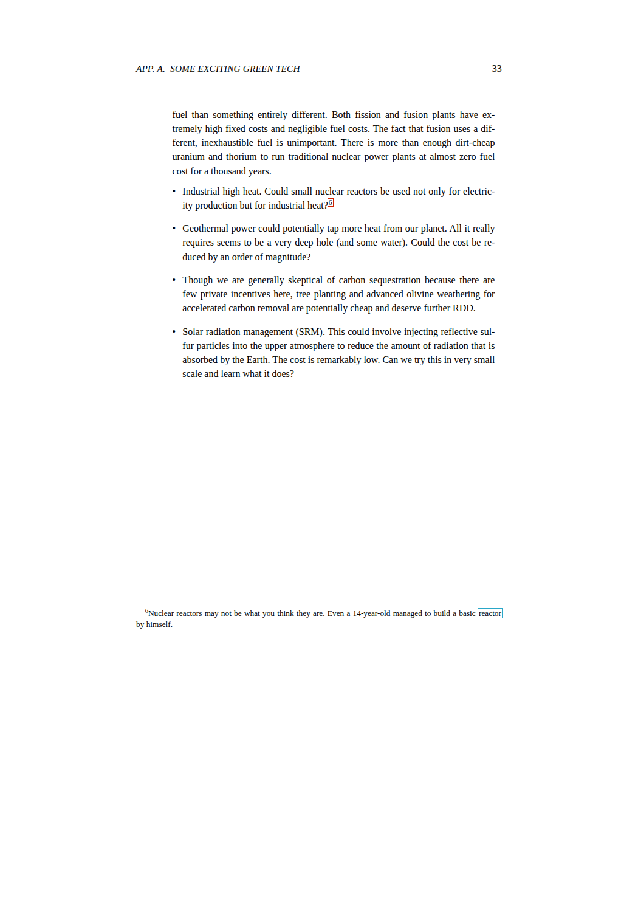App. A. Some Exciting Green Tech 33
fuel than something entirely different. Both fission and fusion plants have extremely high fixed costs and negligible fuel costs. The fact that fusion uses a different, inexhaustible fuel is unimportant. There is more than enough dirt-cheap uranium and thorium to run traditional nuclear power plants at almost zero fuel cost for a thousand years.
Industrial high heat. Could small nuclear reactors be used not only for electricity production but for industrial heat?6
Geothermal power could potentially tap more heat from our planet. All it really requires seems to be a very deep hole (and some water). Could the cost be reduced by an order of magnitude?
Though we are generally skeptical of carbon sequestration because there are few private incentives here, tree planting and advanced olivine weathering for accelerated carbon removal are potentially cheap and deserve further RDD.
Solar radiation management (SRM). This could involve injecting reflective sulfur particles into the upper atmosphere to reduce the amount of radiation that is absorbed by the Earth. The cost is remarkably low. Can we try this in very small scale and learn what it does?
6Nuclear reactors may not be what you think they are. Even a 14-year-old managed to build a basic reactor by himself.